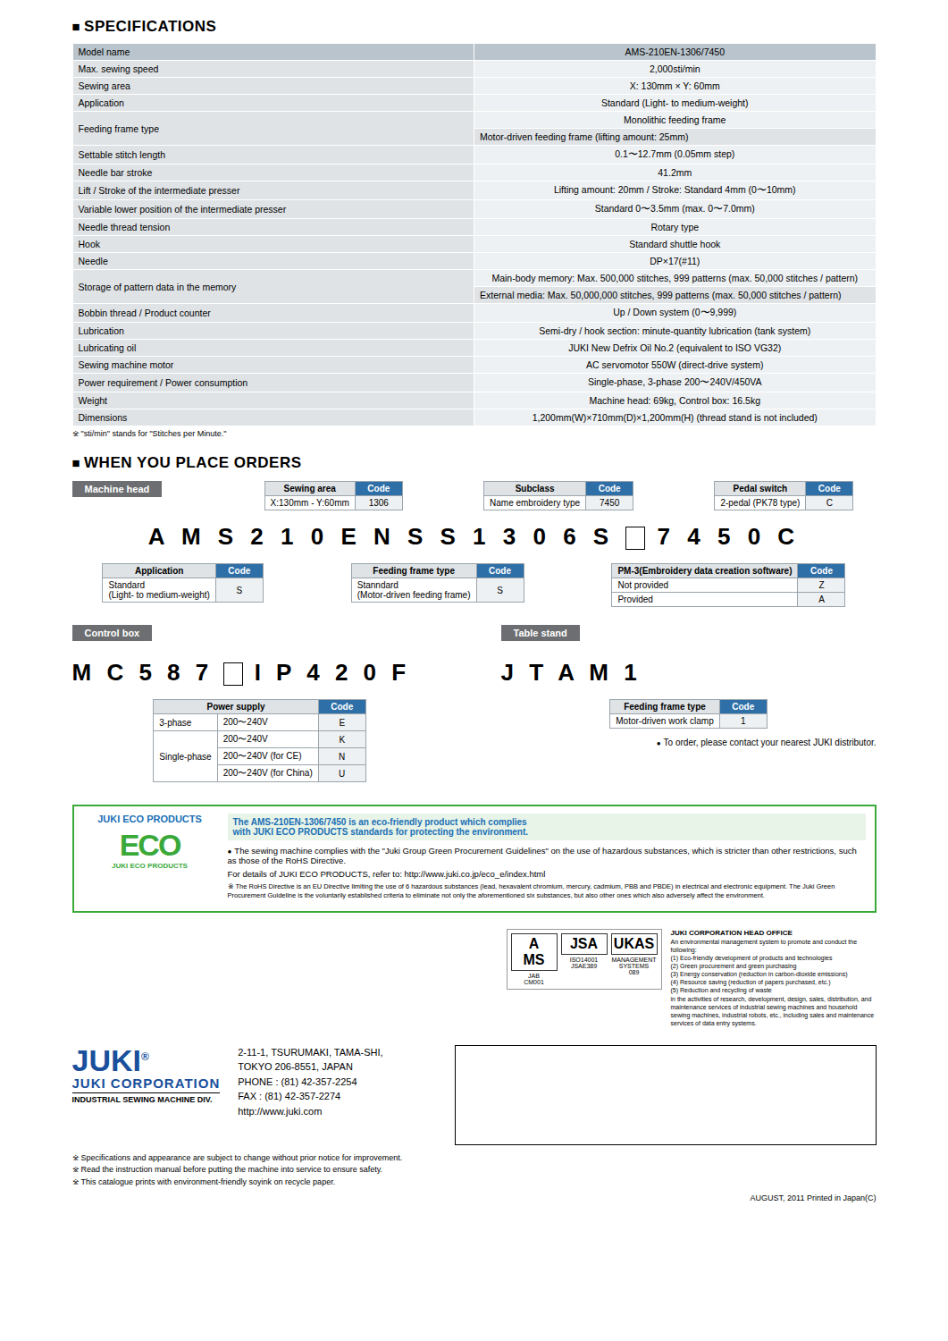SPECIFICATIONS
| Model name | AMS-210EN-1306/7450 |
| Max. sewing speed | 2,000sti/min |
| Sewing area | X: 130mm × Y: 60mm |
| Application | Standard (Light- to medium-weight) |
| Feeding frame type | Monolithic feeding frame |
| Motor-driven feeding frame (lifting amount: 25mm) |
| Settable stitch length | 0.1〜12.7mm (0.05mm step) |
| Needle bar stroke | 41.2mm |
| Lift / Stroke of the intermediate presser | Lifting amount: 20mm / Stroke: Standard 4mm (0〜10mm) |
| Variable lower position of the intermediate presser | Standard 0〜3.5mm (max. 0〜7.0mm) |
| Needle thread tension | Rotary type |
| Hook | Standard shuttle hook |
| Needle | DP×17(#11) |
| Storage of pattern data in the memory | Main-body memory: Max. 500,000 stitches, 999 patterns (max. 50,000 stitches / pattern) |
| External media: Max. 50,000,000 stitches, 999 patterns (max. 50,000 stitches / pattern) |
| Bobbin thread / Product counter | Up / Down system (0〜9,999) |
| Lubrication | Semi-dry / hook section: minute-quantity lubrication (tank system) |
| Lubricating oil | JUKI New Defrix Oil No.2 (equivalent to ISO VG32) |
| Sewing machine motor | AC servomotor 550W (direct-drive system) |
| Power requirement / Power consumption | Single-phase, 3-phase 200〜240V/450VA |
| Weight | Machine head: 69kg, Control box: 16.5kg |
| Dimensions | 1,200mm(W)×710mm(D)×1,200mm(H) (thread stand is not included) |
"sti/min" stands for "Stitches per Minute."
WHEN YOU PLACE ORDERS
Machine head
| Sewing area | Code |
| --- | --- |
| X:130mm - Y:60mm | 1306 |
| Subclass | Code |
| --- | --- |
| Name embroidery type | 7450 |
| Pedal switch | Code |
| --- | --- |
| 2-pedal (PK78 type) | C |
A M S 2 1 0 E N S S 1 3 0 6 S 7 4 5 0 C
| Application | Code |
| --- | --- |
| Standard (Light- to medium-weight) | S |
| Feeding frame type | Code |
| --- | --- |
| Stanndard (Motor-driven feeding frame) | S |
| PM-3(Embroidery data creation software) | Code |
| --- | --- |
| Not provided | Z |
| Provided | A |
Control box
M C 5 8 7 I P 4 2 0 F
| Power supply | Code |
| --- | --- |
| 3-phase | 200〜240V | E |
| Single-phase | 200〜240V | K |
| 200〜240V (for CE) | N |
| 200〜240V (for China) | U |
Table stand
J T A M 1
| Feeding frame type | Code |
| --- | --- |
| Motor-driven work clamp | 1 |
To order, please contact your nearest JUKI distributor.
JUKI ECO PRODUCTS
ECO
JUKI ECO PRODUCTS
The AMS-210EN-1306/7450 is an eco-friendly product which complies
with JUKI ECO PRODUCTS standards for protecting the environment.
The sewing machine complies with the "Juki Group Green Procurement Guidelines" on the use of hazardous substances, which is stricter than other restrictions, such as those of the RoHS Directive.
For details of JUKI ECO PRODUCTS, refer to: http://www.juki.co.jp/eco_e/index.html
The RoHS Directive is an EU Directive limiting the use of 6 hazardous substances (lead, hexavalent chromium, mercury, cadmium, PBB and PBDE) in electrical and electronic equipment. The Juki Green Procurement Guideline is the voluntarily established criteria to eliminate not only the aforementioned six substances, but also other ones which also adversely affect the environment.
A
MSJAB
CM001
JSAISO14001
JSAE389
UKASMANAGEMENT
SYSTEMS
089
JUKI CORPORATION HEAD OFFICE
An environmental management system to promote and conduct the following:
(1) Eco-friendly development of products and technologies
(2) Green procurement and green purchasing
(3) Energy conservation (reduction in carbon-dioxide emissions)
(4) Resource saving (reduction of papers purchased, etc.)
(5) Reduction and recycling of waste
in the activities of research, development, design, sales, distribution, and maintenance services of industrial sewing machines and household sewing machines, industrial robots, etc., including sales and maintenance services of data entry systems.
JUKI®
JUKI CORPORATION
INDUSTRIAL SEWING MACHINE DIV.
2-11-1, TSURUMAKI, TAMA-SHI,
TOKYO 206-8551, JAPAN
PHONE : (81) 42-357-2254
FAX : (81) 42-357-2274
http://www.juki.com
Specifications and appearance are subject to change without prior notice for improvement.
Read the instruction manual before putting the machine into service to ensure safety.
This catalogue prints with environment-friendly soyink on recycle paper.
AUGUST, 2011 Printed in Japan(C)